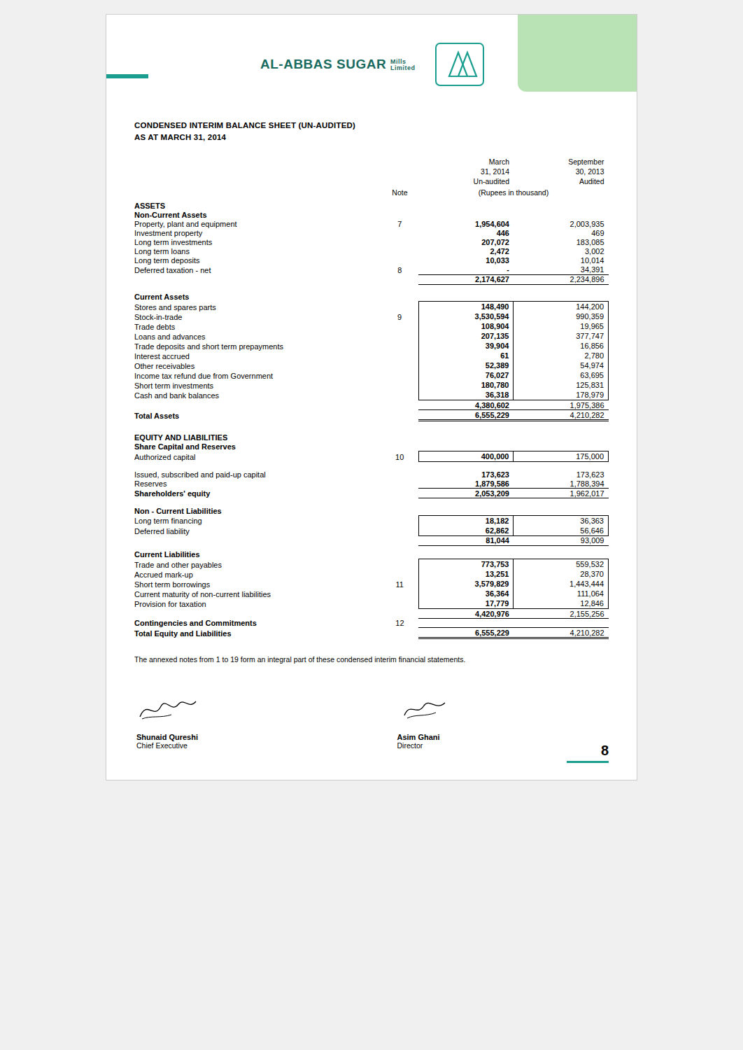AL-ABBAS SUGAR Mills
Limited
CONDENSED INTERIM BALANCE SHEET (UN-AUDITED)
AS AT MARCH 31, 2014
| | | March 31, 2014 Un-audited | September 30, 2013 Audited |
| | Note | (Rupees in thousand) |
| ASSETS | | | |
| Non-Current Assets | | | |
| Property, plant and equipment | 7 | 1,954,604 | 2,003,935 |
| Investment property | | 446 | 469 |
| Long term investments | | 207,072 | 183,085 |
| Long term loans | | 2,472 | 3,002 |
| Long term deposits | | 10,033 | 10,014 |
| Deferred taxation - net | 8 | - | 34,391 |
| | | 2,174,627 | 2,234,896 |
| Current Assets | | | |
| Stores and spares parts | | 148,490 | 144,200 |
| Stock-in-trade | 9 | 3,530,594 | 990,359 |
| Trade debts | | 108,904 | 19,965 |
| Loans and advances | | 207,135 | 377,747 |
| Trade deposits and short term prepayments | | 39,904 | 16,856 |
| Interest accrued | | 61 | 2,780 |
| Other receivables | | 52,389 | 54,974 |
| Income tax refund due from Government | | 76,027 | 63,695 |
| Short term investments | | 180,780 | 125,831 |
| Cash and bank balances | | 36,318 | 178,979 |
| | | 4,380,602 | 1,975,386 |
| Total Assets | | 6,555,229 | 4,210,282 |
| EQUITY AND LIABILITIES | | | |
| Share Capital and Reserves | | | |
| Authorized capital | 10 | 400,000 | 175,000 |
| Issued, subscribed and paid-up capital | | 173,623 | 173,623 |
| Reserves | | 1,879,586 | 1,788,394 |
| Shareholders' equity | | 2,053,209 | 1,962,017 |
| Non - Current Liabilities | | | |
| Long term financing | | 18,182 | 36,363 |
| Deferred liability | | 62,862 | 56,646 |
| | | 81,044 | 93,009 |
| Current Liabilities | | | |
| Trade and other payables | | 773,753 | 559,532 |
| Accrued mark-up | | 13,251 | 28,370 |
| Short term borrowings | 11 | 3,579,829 | 1,443,444 |
| Current maturity of non-current liabilities | | 36,364 | 111,064 |
| Provision for taxation | | 17,779 | 12,846 |
| | | 4,420,976 | 2,155,256 |
| Contingencies and Commitments | 12 | | |
| Total Equity and Liabilities | | 6,555,229 | 4,210,282 |
The annexed notes from 1 to 19 form an integral part of these condensed interim financial statements.
| Shunaid Qureshi Chief Executive | | Asim Ghani Director |
8